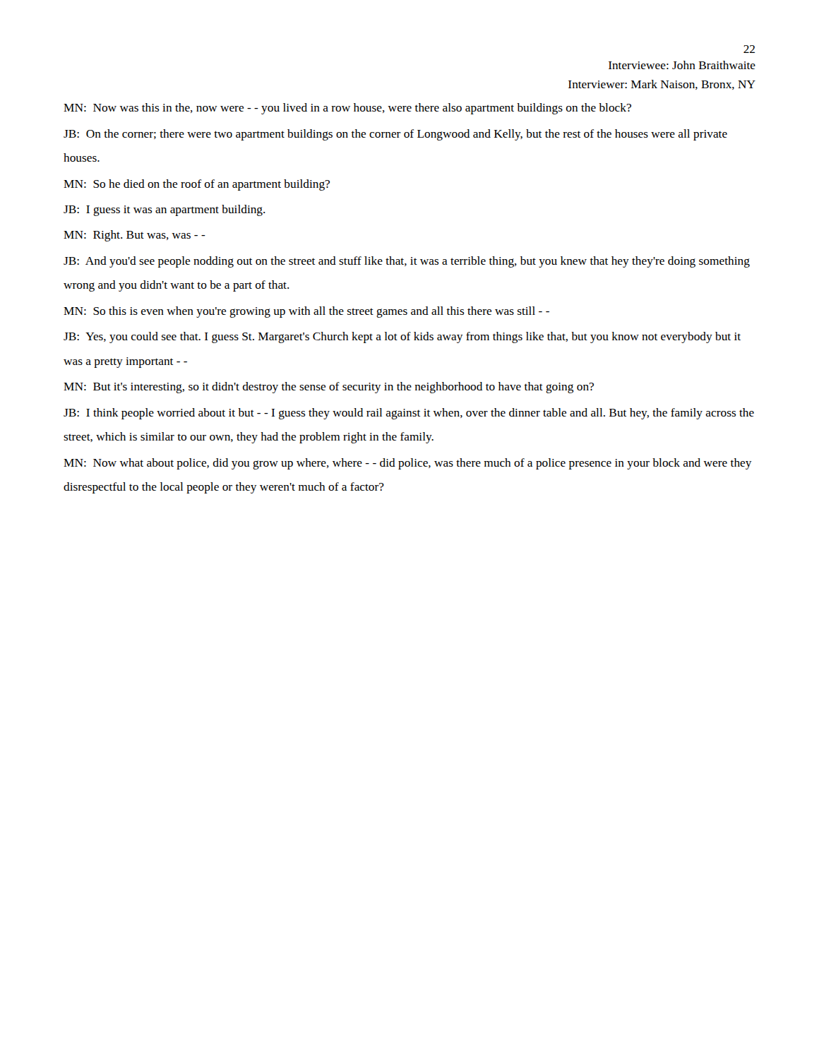22
Interviewee: John Braithwaite
Interviewer: Mark Naison, Bronx, NY
MN: Now was this in the, now were - - you lived in a row house, were there also apartment buildings on the block?
JB: On the corner; there were two apartment buildings on the corner of Longwood and Kelly, but the rest of the houses were all private houses.
MN: So he died on the roof of an apartment building?
JB: I guess it was an apartment building.
MN: Right. But was, was - -
JB: And you'd see people nodding out on the street and stuff like that, it was a terrible thing, but you knew that hey they're doing something wrong and you didn't want to be a part of that.
MN: So this is even when you're growing up with all the street games and all this there was still - -
JB: Yes, you could see that. I guess St. Margaret's Church kept a lot of kids away from things like that, but you know not everybody but it was a pretty important - -
MN: But it's interesting, so it didn't destroy the sense of security in the neighborhood to have that going on?
JB: I think people worried about it but - - I guess they would rail against it when, over the dinner table and all. But hey, the family across the street, which is similar to our own, they had the problem right in the family.
MN: Now what about police, did you grow up where, where - - did police, was there much of a police presence in your block and were they disrespectful to the local people or they weren't much of a factor?